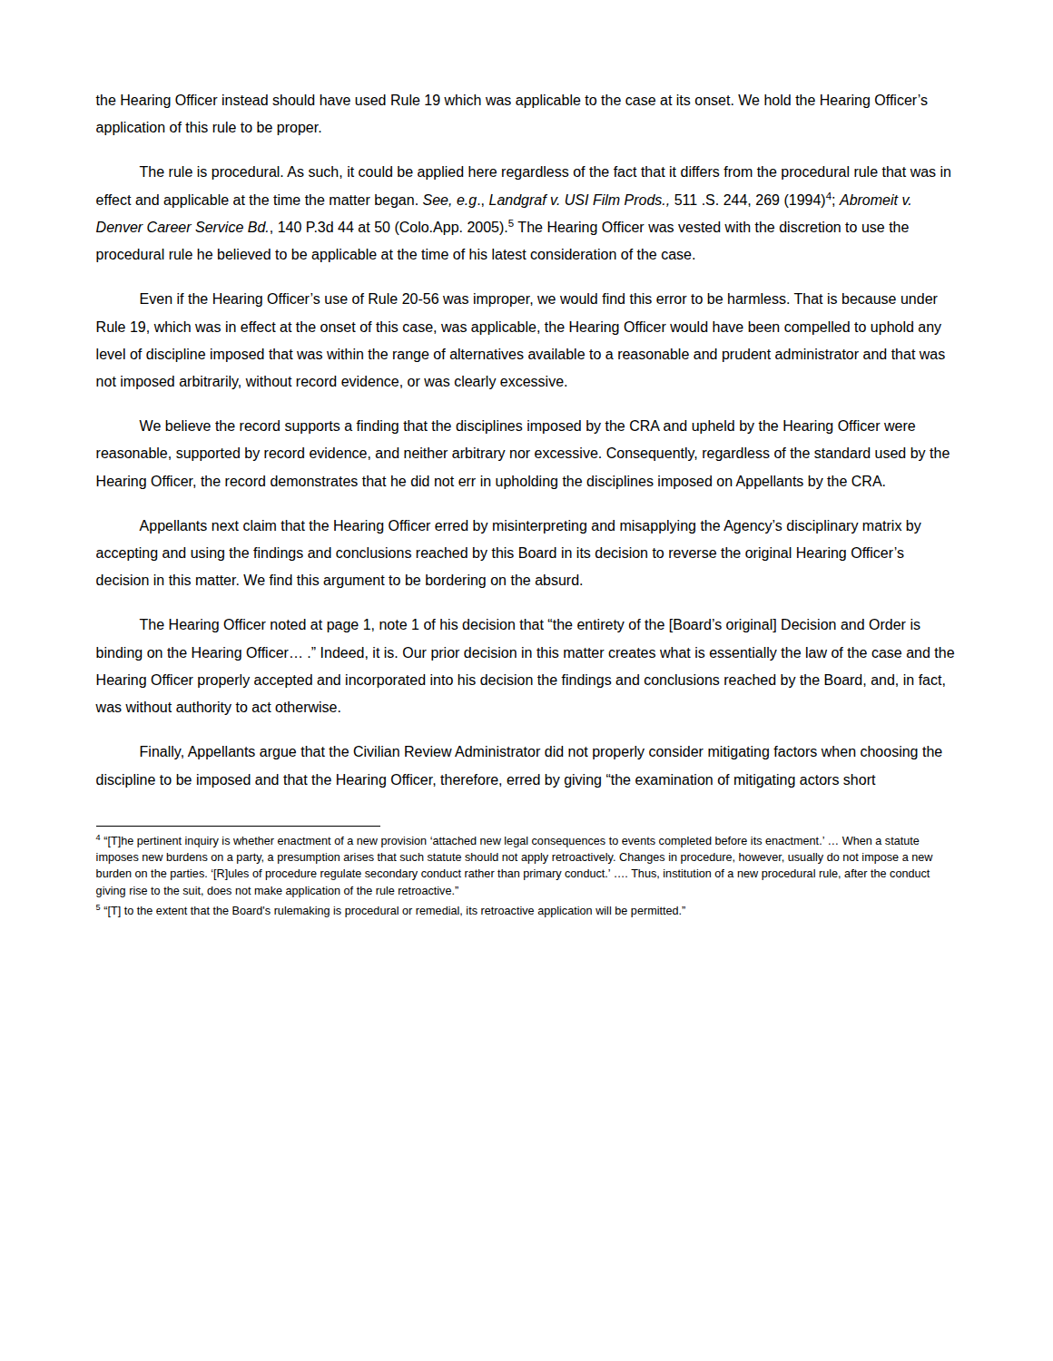the Hearing Officer instead should have used Rule 19 which was applicable to the case at its onset. We hold the Hearing Officer’s application of this rule to be proper.
The rule is procedural. As such, it could be applied here regardless of the fact that it differs from the procedural rule that was in effect and applicable at the time the matter began. See, e.g., Landgraf v. USI Film Prods., 511 .S. 244, 269 (1994)4; Abromeit v. Denver Career Service Bd., 140 P.3d 44 at 50 (Colo.App. 2005).5 The Hearing Officer was vested with the discretion to use the procedural rule he believed to be applicable at the time of his latest consideration of the case.
Even if the Hearing Officer’s use of Rule 20-56 was improper, we would find this error to be harmless. That is because under Rule 19, which was in effect at the onset of this case, was applicable, the Hearing Officer would have been compelled to uphold any level of discipline imposed that was within the range of alternatives available to a reasonable and prudent administrator and that was not imposed arbitrarily, without record evidence, or was clearly excessive.
We believe the record supports a finding that the disciplines imposed by the CRA and upheld by the Hearing Officer were reasonable, supported by record evidence, and neither arbitrary nor excessive. Consequently, regardless of the standard used by the Hearing Officer, the record demonstrates that he did not err in upholding the disciplines imposed on Appellants by the CRA.
Appellants next claim that the Hearing Officer erred by misinterpreting and misapplying the Agency’s disciplinary matrix by accepting and using the findings and conclusions reached by this Board in its decision to reverse the original Hearing Officer’s decision in this matter. We find this argument to be bordering on the absurd.
The Hearing Officer noted at page 1, note 1 of his decision that “the entirety of the [Board’s original] Decision and Order is binding on the Hearing Officer… .” Indeed, it is. Our prior decision in this matter creates what is essentially the law of the case and the Hearing Officer properly accepted and incorporated into his decision the findings and conclusions reached by the Board, and, in fact, was without authority to act otherwise.
Finally, Appellants argue that the Civilian Review Administrator did not properly consider mitigating factors when choosing the discipline to be imposed and that the Hearing Officer, therefore, erred by giving “the examination of mitigating actors short
4 “[T]he pertinent inquiry is whether enactment of a new provision ‘attached new legal consequences to events completed before its enactment.’ … When a statute imposes new burdens on a party, a presumption arises that such statute should not apply retroactively. Changes in procedure, however, usually do not impose a new burden on the parties. ‘[R]ules of procedure regulate secondary conduct rather than primary conduct.’ …. Thus, institution of a new procedural rule, after the conduct giving rise to the suit, does not make application of the rule retroactive.”
5 “[T] to the extent that the Board's rulemaking is procedural or remedial, its retroactive application will be permitted.”